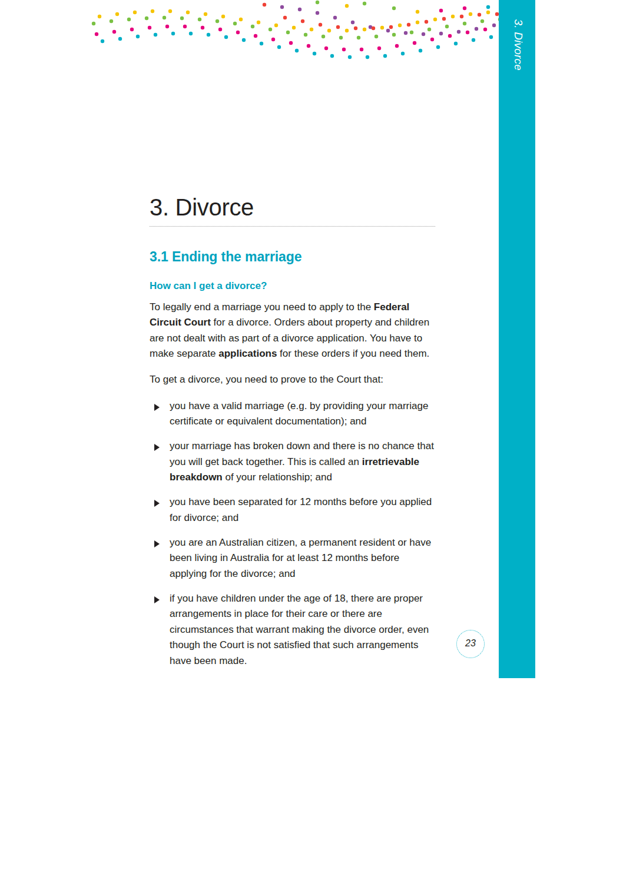3. Divorce
3. Divorce
3.1 Ending the marriage
How can I get a divorce?
To legally end a marriage you need to apply to the Federal Circuit Court for a divorce. Orders about property and children are not dealt with as part of a divorce application. You have to make separate applications for these orders if you need them.
To get a divorce, you need to prove to the Court that:
you have a valid marriage (e.g. by providing your marriage certificate or equivalent documentation); and
your marriage has broken down and there is no chance that you will get back together. This is called an irretrievable breakdown of your relationship; and
you have been separated for 12 months before you applied for divorce; and
you are an Australian citizen, a permanent resident or have been living in Australia for at least 12 months before applying for the divorce; and
if you have children under the age of 18, there are proper arrangements in place for their care or there are circumstances that warrant making the divorce order, even though the Court is not satisfied that such arrangements have been made.
23